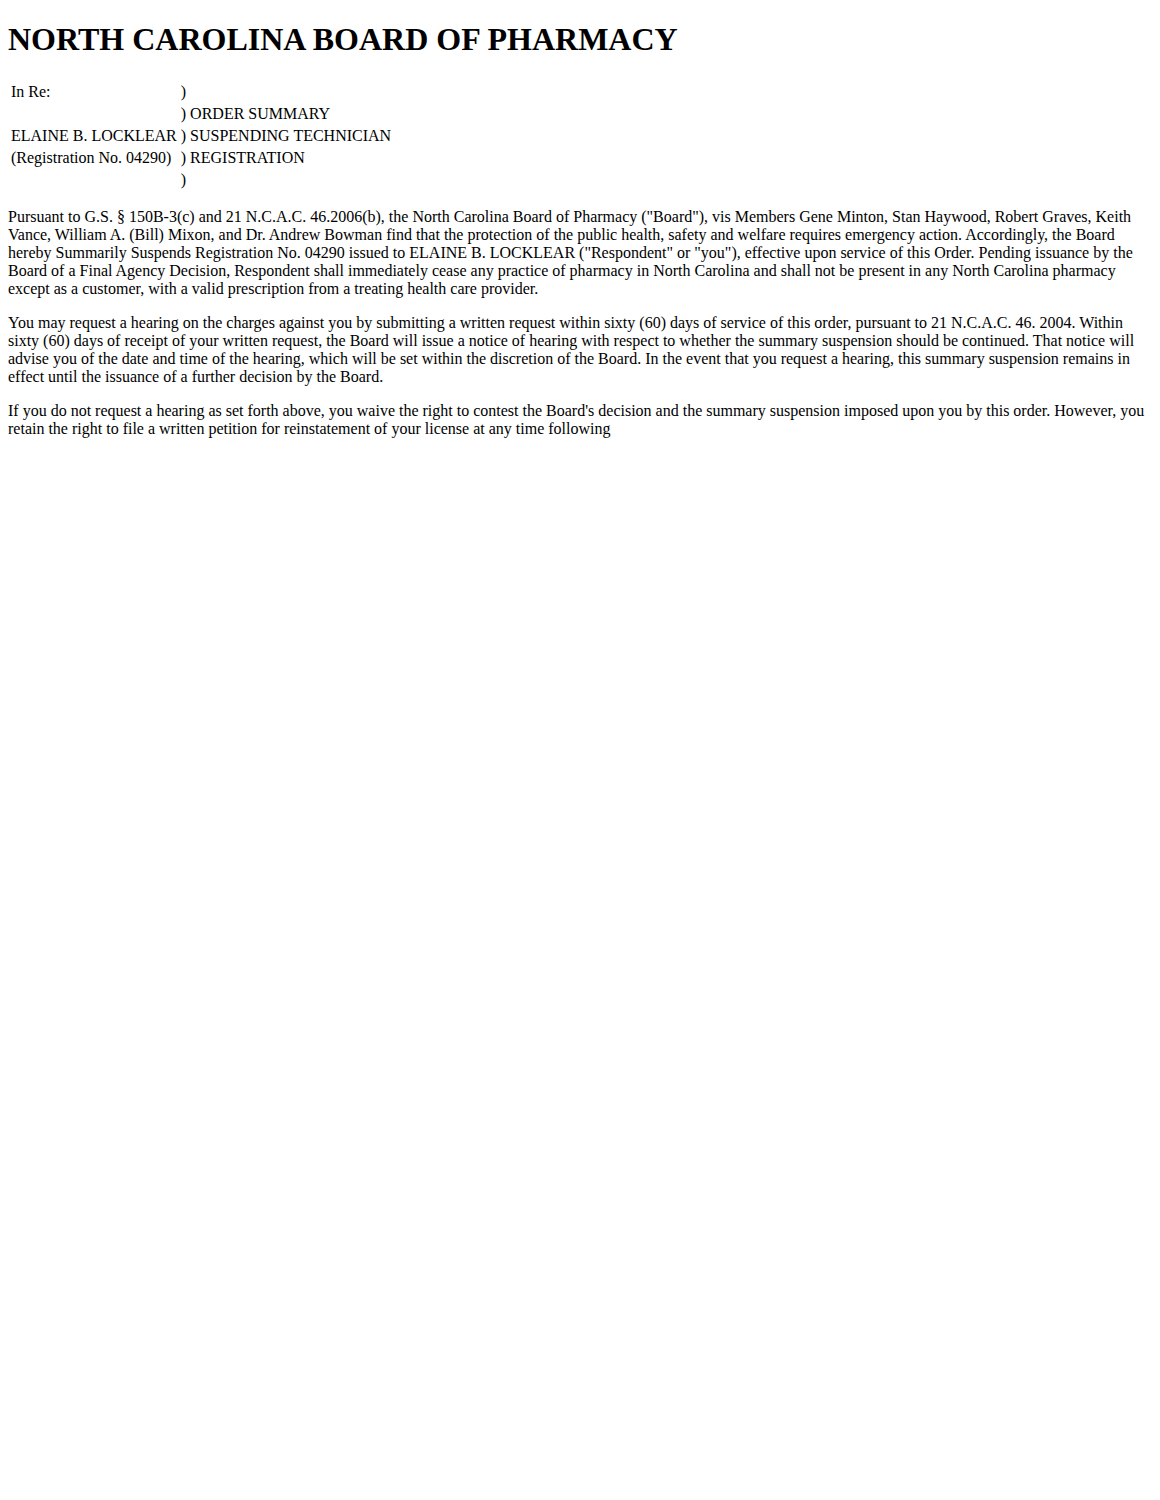NORTH CAROLINA BOARD OF PHARMACY
| In Re: | ) | |
| | ) | ORDER SUMMARY |
| ELAINE B. LOCKLEAR | ) | SUSPENDING TECHNICIAN |
| (Registration No. 04290) | ) | REGISTRATION |
| | ) | |
Pursuant to G.S. § 150B-3(c) and 21 N.C.A.C. 46.2006(b), the North Carolina Board of Pharmacy ("Board"), vis Members Gene Minton, Stan Haywood, Robert Graves, Keith Vance, William A. (Bill) Mixon, and Dr. Andrew Bowman find that the protection of the public health, safety and welfare requires emergency action. Accordingly, the Board hereby Summarily Suspends Registration No. 04290 issued to ELAINE B. LOCKLEAR ("Respondent" or "you"), effective upon service of this Order. Pending issuance by the Board of a Final Agency Decision, Respondent shall immediately cease any practice of pharmacy in North Carolina and shall not be present in any North Carolina pharmacy except as a customer, with a valid prescription from a treating health care provider.
You may request a hearing on the charges against you by submitting a written request within sixty (60) days of service of this order, pursuant to 21 N.C.A.C. 46. 2004. Within sixty (60) days of receipt of your written request, the Board will issue a notice of hearing with respect to whether the summary suspension should be continued. That notice will advise you of the date and time of the hearing, which will be set within the discretion of the Board. In the event that you request a hearing, this summary suspension remains in effect until the issuance of a further decision by the Board.
If you do not request a hearing as set forth above, you waive the right to contest the Board's decision and the summary suspension imposed upon you by this order. However, you retain the right to file a written petition for reinstatement of your license at any time following